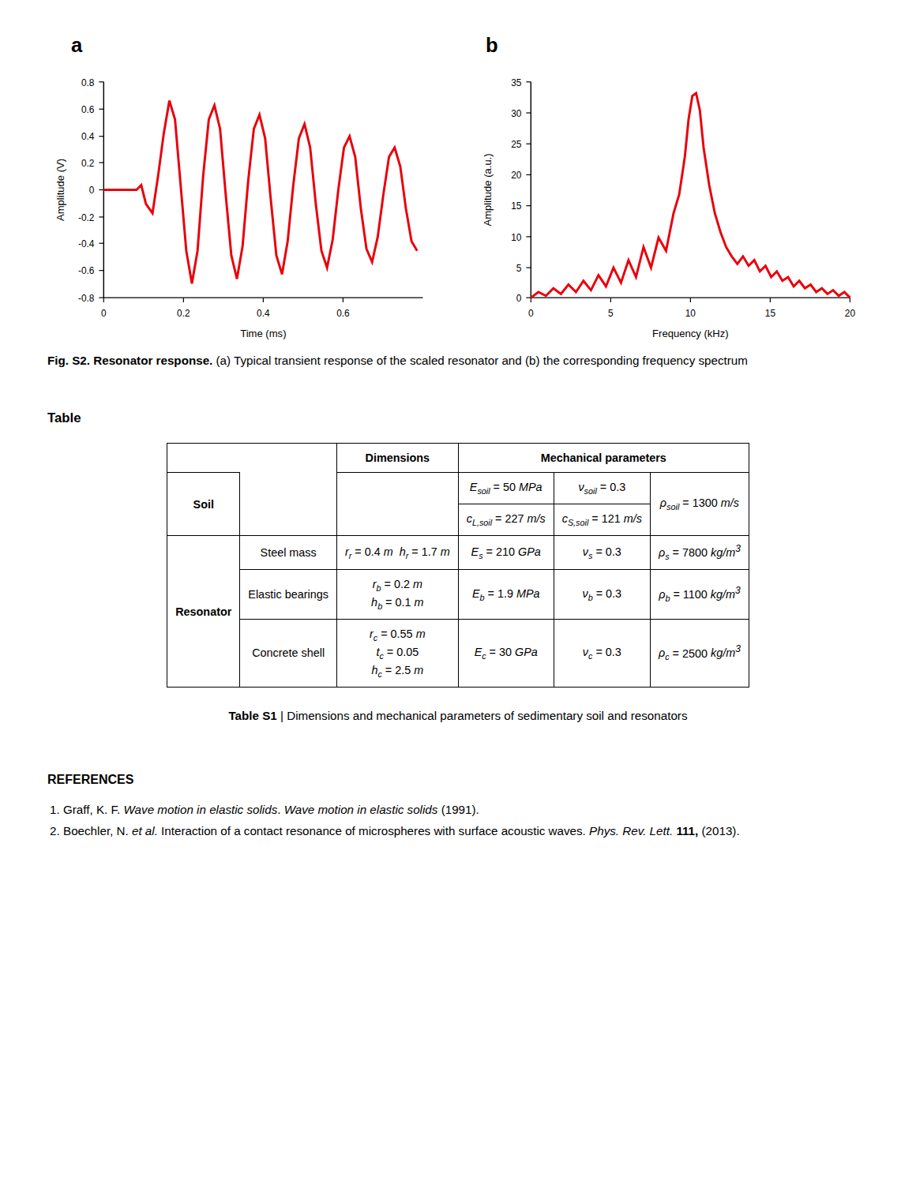a b
0.8 0.6 0.4 0.2 0 -0.2 -0.4 -0.6 -0.8 0 0.2 0.4 0.6 Time (ms) Amplitude (V)
35 30 25 20 15 10 5 0 0 5 10 15 20 Frequency (kHz) Amplitude (a.u.)
Fig. S2. Resonator response. (a) Typical transient response of the scaled resonator and (b) the corresponding frequency spectrum
Table
| | Dimensions | Mechanical parameters |
| --- | --- | --- |
| Soil | | | E soil = 50 MPa | ν soil = 0.3 | ρ soil = 1300 m/s |
| c L,soil = 227 m/s | c S,soil = 121 m/s |
| Resonator | Steel mass | r r = 0.4 m h r = 1.7 m | E s = 210 GPa | ν s = 0.3 | ρ s = 7800 kg/m 3 |
| Elastic bearings | r b = 0.2 m h b = 0.1 m | E b = 1.9 MPa | ν b = 0.3 | ρ b = 1100 kg/m 3 |
| Concrete shell | r c = 0.55 m t c = 0.05 h c = 2.5 m | E c = 30 GPa | ν c = 0.3 | ρ c = 2500 kg/m 3 |
Table S1 | Dimensions and mechanical parameters of sedimentary soil and resonators
REFERENCES
Graff, K. F. Wave motion in elastic solids. Wave motion in elastic solids (1991).
Boechler, N. et al. Interaction of a contact resonance of microspheres with surface acoustic waves. Phys. Rev. Lett. 111, (2013).